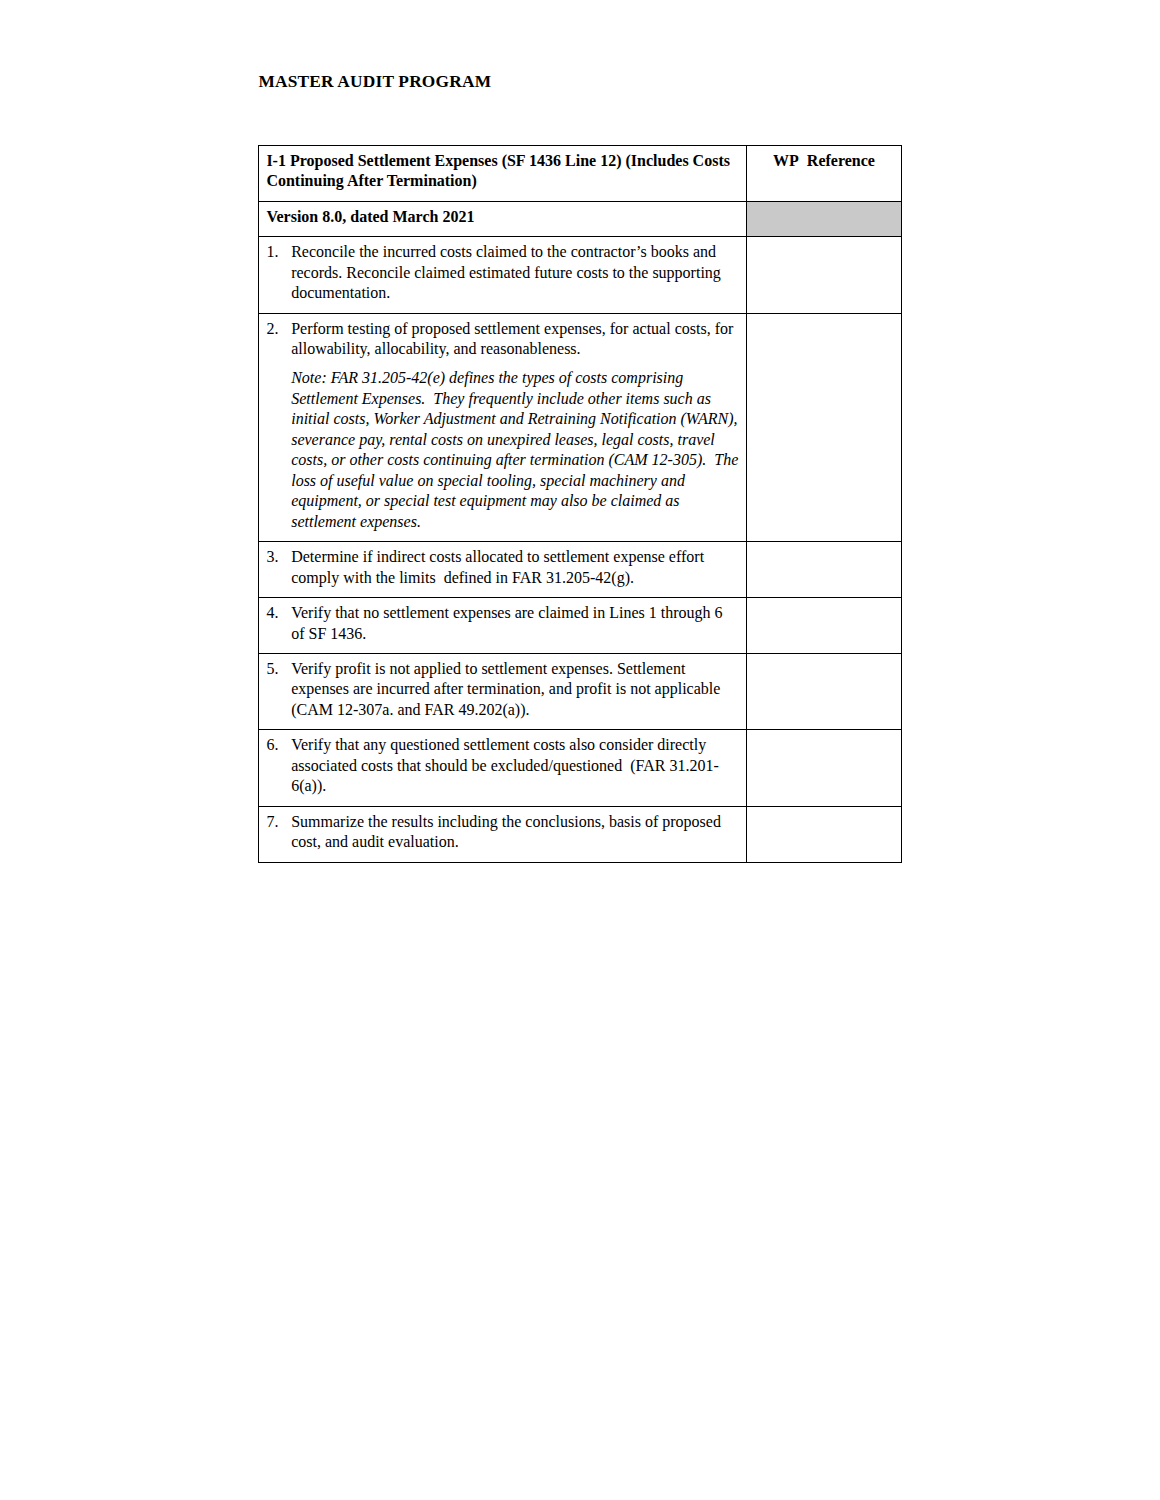MASTER AUDIT PROGRAM
| I-1 Proposed Settlement Expenses (SF 1436 Line 12) (Includes Costs Continuing After Termination) | WP Reference |
| --- | --- |
| Version 8.0, dated March 2021 | |
| 1. Reconcile the incurred costs claimed to the contractor’s books and records. Reconcile claimed estimated future costs to the supporting documentation. | |
| 2. Perform testing of proposed settlement expenses, for actual costs, for allowability, allocability, and reasonableness. Note: FAR 31.205-42(e) defines the types of costs comprising Settlement Expenses. They frequently include other items such as initial costs, Worker Adjustment and Retraining Notification (WARN), severance pay, rental costs on unexpired leases, legal costs, travel costs, or other costs continuing after termination (CAM 12-305). The loss of useful value on special tooling, special machinery and equipment, or special test equipment may also be claimed as settlement expenses. | |
| 3. Determine if indirect costs allocated to settlement expense effort comply with the limits defined in FAR 31.205-42(g). | |
| 4. Verify that no settlement expenses are claimed in Lines 1 through 6 of SF 1436. | |
| 5. Verify profit is not applied to settlement expenses. Settlement expenses are incurred after termination, and profit is not applicable (CAM 12-307a. and FAR 49.202(a)). | |
| 6. Verify that any questioned settlement costs also consider directly associated costs that should be excluded/questioned (FAR 31.201-6(a)). | |
| 7. Summarize the results including the conclusions, basis of proposed cost, and audit evaluation. | |